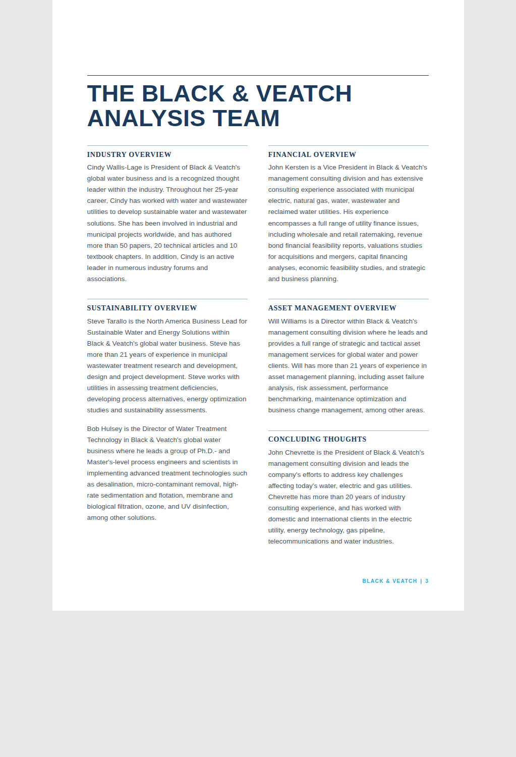The Black & Veatch Analysis Team
Industry Overview
Cindy Wallis-Lage is President of Black & Veatch's global water business and is a recognized thought leader within the industry. Throughout her 25-year career, Cindy has worked with water and wastewater utilities to develop sustainable water and wastewater solutions. She has been involved in industrial and municipal projects worldwide, and has authored more than 50 papers, 20 technical articles and 10 textbook chapters. In addition, Cindy is an active leader in numerous industry forums and associations.
Sustainability Overview
Steve Tarallo is the North America Business Lead for Sustainable Water and Energy Solutions within Black & Veatch's global water business. Steve has more than 21 years of experience in municipal wastewater treatment research and development, design and project development. Steve works with utilities in assessing treatment deficiencies, developing process alternatives, energy optimization studies and sustainability assessments.
Bob Hulsey is the Director of Water Treatment Technology in Black & Veatch's global water business where he leads a group of Ph.D.- and Master's-level process engineers and scientists in implementing advanced treatment technologies such as desalination, micro-contaminant removal, high-rate sedimentation and flotation, membrane and biological filtration, ozone, and UV disinfection, among other solutions.
Financial Overview
John Kersten is a Vice President in Black & Veatch's management consulting division and has extensive consulting experience associated with municipal electric, natural gas, water, wastewater and reclaimed water utilities. His experience encompasses a full range of utility finance issues, including wholesale and retail ratemaking, revenue bond financial feasibility reports, valuations studies for acquisitions and mergers, capital financing analyses, economic feasibility studies, and strategic and business planning.
Asset Management Overview
Will Williams is a Director within Black & Veatch's management consulting division where he leads and provides a full range of strategic and tactical asset management services for global water and power clients. Will has more than 21 years of experience in asset management planning, including asset failure analysis, risk assessment, performance benchmarking, maintenance optimization and business change management, among other areas.
Concluding Thoughts
John Chevrette is the President of Black & Veatch's management consulting division and leads the company's efforts to address key challenges affecting today's water, electric and gas utilities. Chevrette has more than 20 years of industry consulting experience, and has worked with domestic and international clients in the electric utility, energy technology, gas pipeline, telecommunications and water industries.
Black & Veatch|3